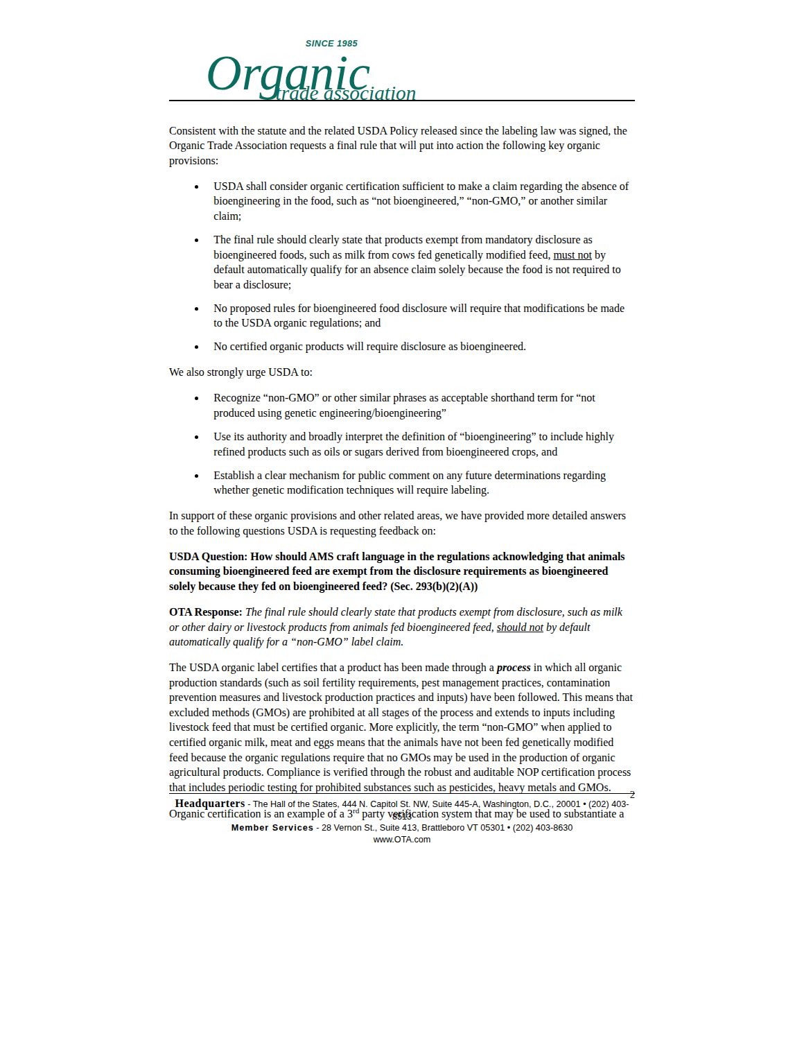SINCE 1985
Organic trade association
Consistent with the statute and the related USDA Policy released since the labeling law was signed, the Organic Trade Association requests a final rule that will put into action the following key organic provisions:
USDA shall consider organic certification sufficient to make a claim regarding the absence of bioengineering in the food, such as “not bioengineered,” “non-GMO,” or another similar claim;
The final rule should clearly state that products exempt from mandatory disclosure as bioengineered foods, such as milk from cows fed genetically modified feed, must not by default automatically qualify for an absence claim solely because the food is not required to bear a disclosure;
No proposed rules for bioengineered food disclosure will require that modifications be made to the USDA organic regulations; and
No certified organic products will require disclosure as bioengineered.
We also strongly urge USDA to:
Recognize “non-GMO” or other similar phrases as acceptable shorthand term for “not produced using genetic engineering/bioengineering”
Use its authority and broadly interpret the definition of “bioengineering” to include highly refined products such as oils or sugars derived from bioengineered crops, and
Establish a clear mechanism for public comment on any future determinations regarding whether genetic modification techniques will require labeling.
In support of these organic provisions and other related areas, we have provided more detailed answers to the following questions USDA is requesting feedback on:
USDA Question: How should AMS craft language in the regulations acknowledging that animals consuming bioengineered feed are exempt from the disclosure requirements as bioengineered solely because they fed on bioengineered feed? (Sec. 293(b)(2)(A))
OTA Response: The final rule should clearly state that products exempt from disclosure, such as milk or other dairy or livestock products from animals fed bioengineered feed, should not by default automatically qualify for a “non-GMO” label claim.
The USDA organic label certifies that a product has been made through a process in which all organic production standards (such as soil fertility requirements, pest management practices, contamination prevention measures and livestock production practices and inputs) have been followed. This means that excluded methods (GMOs) are prohibited at all stages of the process and extends to inputs including livestock feed that must be certified organic. More explicitly, the term “non-GMO” when applied to certified organic milk, meat and eggs means that the animals have not been fed genetically modified feed because the organic regulations require that no GMOs may be used in the production of organic agricultural products. Compliance is verified through the robust and auditable NOP certification process that includes periodic testing for prohibited substances such as pesticides, heavy metals and GMOs.
Organic certification is an example of a 3rd party verification system that may be used to substantiate a
2
Headquarters - The Hall of the States, 444 N. Capitol St. NW, Suite 445-A, Washington, D.C., 20001 • (202) 403-8513
Member Services - 28 Vernon St., Suite 413, Brattleboro VT 05301 • (202) 403-8630
www.OTA.com